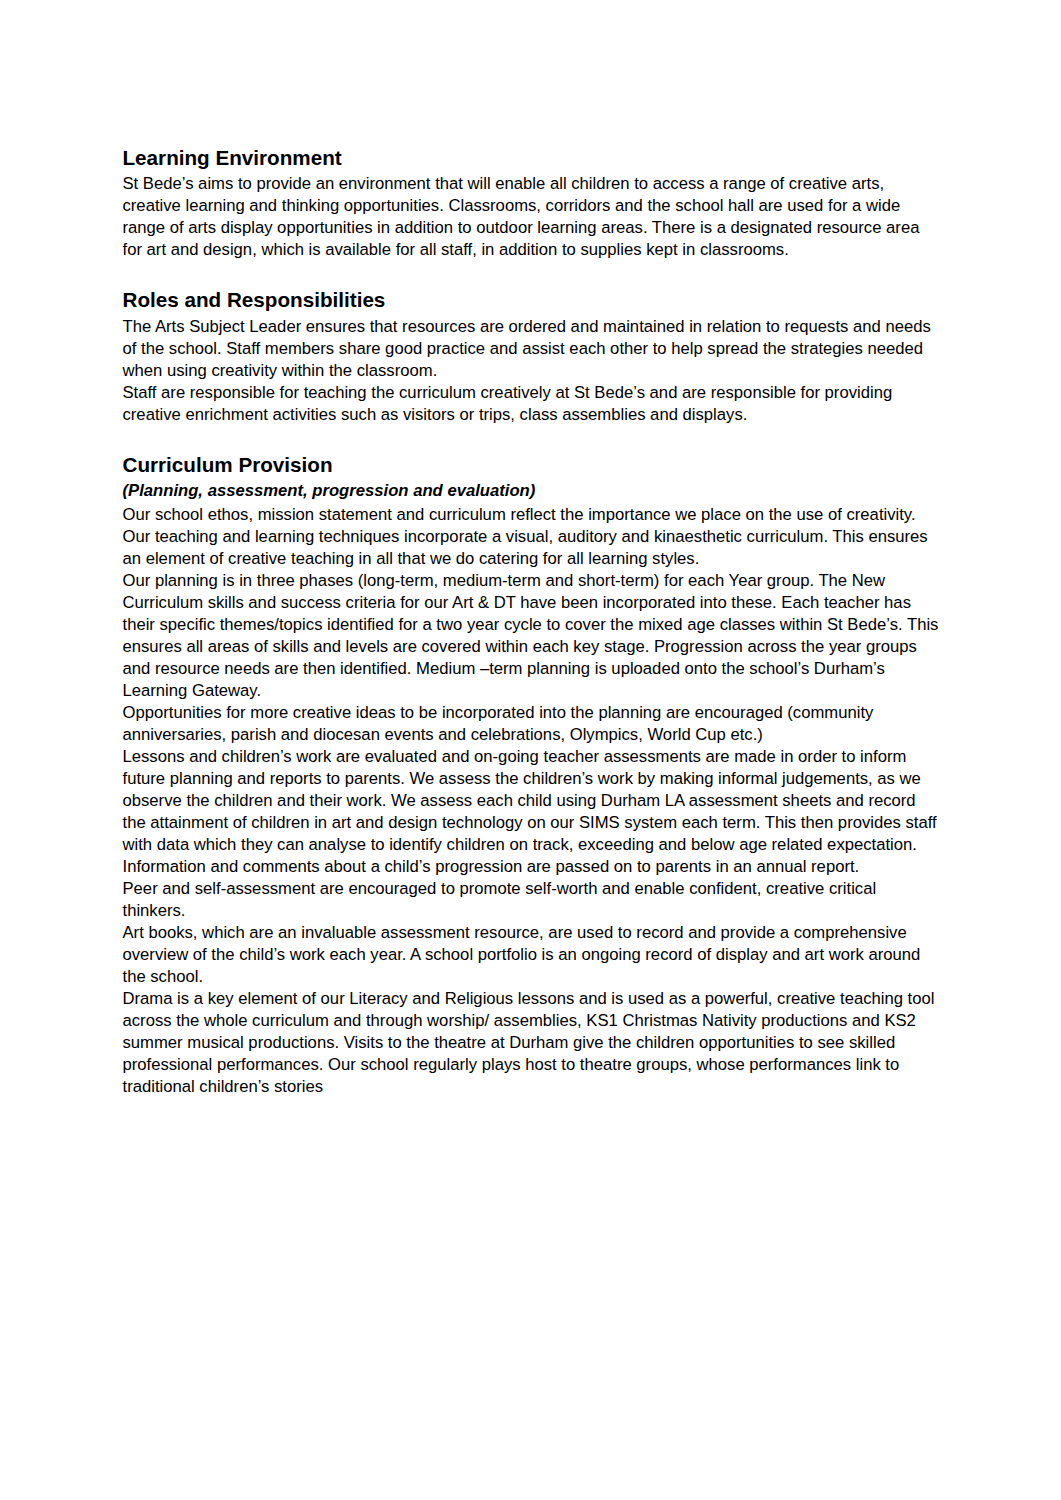Learning Environment
St Bede’s aims to provide an environment that will enable all children to access a range of creative arts, creative learning and thinking opportunities. Classrooms, corridors and the school hall are used for a wide range of arts display opportunities in addition to outdoor learning areas. There is a designated resource area for art and design, which is available for all staff, in addition to supplies kept in classrooms.
Roles and Responsibilities
The Arts Subject Leader ensures that resources are ordered and maintained in relation to requests and needs of the school. Staff members share good practice and assist each other to help spread the strategies needed when using creativity within the classroom.
Staff are responsible for teaching the curriculum creatively at St Bede’s and are responsible for providing creative enrichment activities such as visitors or trips, class assemblies and displays.
Curriculum Provision
(Planning, assessment, progression and evaluation)
Our school ethos, mission statement and curriculum reflect the importance we place on the use of creativity. Our teaching and learning techniques incorporate a visual, auditory and kinaesthetic curriculum. This ensures an element of creative teaching in all that we do catering for all learning styles.
Our planning is in three phases (long-term, medium-term and short-term) for each Year group. The New Curriculum skills and success criteria for our Art & DT have been incorporated into these. Each teacher has their specific themes/topics identified for a two year cycle to cover the mixed age classes within St Bede’s. This ensures all areas of skills and levels are covered within each key stage. Progression across the year groups and resource needs are then identified. Medium –term planning is uploaded onto the school’s Durham’s Learning Gateway.
Opportunities for more creative ideas to be incorporated into the planning are encouraged (community anniversaries, parish and diocesan events and celebrations, Olympics, World Cup etc.)
Lessons and children’s work are evaluated and on-going teacher assessments are made in order to inform future planning and reports to parents. We assess the children’s work by making informal judgements, as we observe the children and their work. We assess each child using Durham LA assessment sheets and record the attainment of children in art and design technology on our SIMS system each term. This then provides staff with data which they can analyse to identify children on track, exceeding and below age related expectation.
Information and comments about a child’s progression are passed on to parents in an annual report.
Peer and self-assessment are encouraged to promote self-worth and enable confident, creative critical thinkers.
Art books, which are an invaluable assessment resource, are used to record and provide a comprehensive overview of the child’s work each year. A school portfolio is an ongoing record of display and art work around the school.
Drama is a key element of our Literacy and Religious lessons and is used as a powerful, creative teaching tool across the whole curriculum and through worship/ assemblies, KS1 Christmas Nativity productions and KS2 summer musical productions. Visits to the theatre at Durham give the children opportunities to see skilled professional performances. Our school regularly plays host to theatre groups, whose performances link to traditional children’s stories